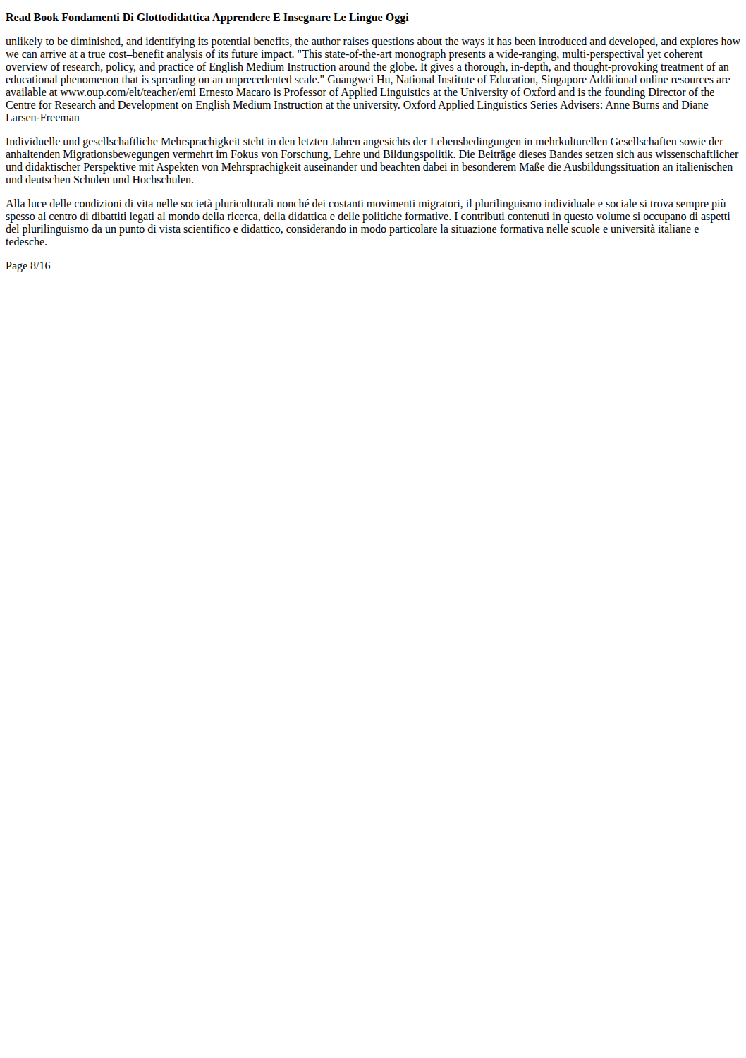Read Book Fondamenti Di Glottodidattica Apprendere E Insegnare Le Lingue Oggi
unlikely to be diminished, and identifying its potential benefits, the author raises questions about the ways it has been introduced and developed, and explores how we can arrive at a true cost–benefit analysis of its future impact. "This state-of-the-art monograph presents a wide-ranging, multi-perspectival yet coherent overview of research, policy, and practice of English Medium Instruction around the globe. It gives a thorough, in-depth, and thought-provoking treatment of an educational phenomenon that is spreading on an unprecedented scale." Guangwei Hu, National Institute of Education, Singapore Additional online resources are available at www.oup.com/elt/teacher/emi Ernesto Macaro is Professor of Applied Linguistics at the University of Oxford and is the founding Director of the Centre for Research and Development on English Medium Instruction at the university. Oxford Applied Linguistics Series Advisers: Anne Burns and Diane Larsen-Freeman
Individuelle und gesellschaftliche Mehrsprachigkeit steht in den letzten Jahren angesichts der Lebensbedingungen in mehrkulturellen Gesellschaften sowie der anhaltenden Migrationsbewegungen vermehrt im Fokus von Forschung, Lehre und Bildungspolitik. Die Beiträge dieses Bandes setzen sich aus wissenschaftlicher und didaktischer Perspektive mit Aspekten von Mehrsprachigkeit auseinander und beachten dabei in besonderem Maße die Ausbildungssituation an italienischen und deutschen Schulen und Hochschulen.
Alla luce delle condizioni di vita nelle società pluriculturali nonché dei costanti movimenti migratori, il plurilinguismo individuale e sociale si trova sempre più spesso al centro di dibattiti legati al mondo della ricerca, della didattica e delle politiche formative. I contributi contenuti in questo volume si occupano di aspetti del plurilinguismo da un punto di vista scientifico e didattico, considerando in modo particolare la situazione formativa nelle scuole e università italiane e tedesche.
Page 8/16